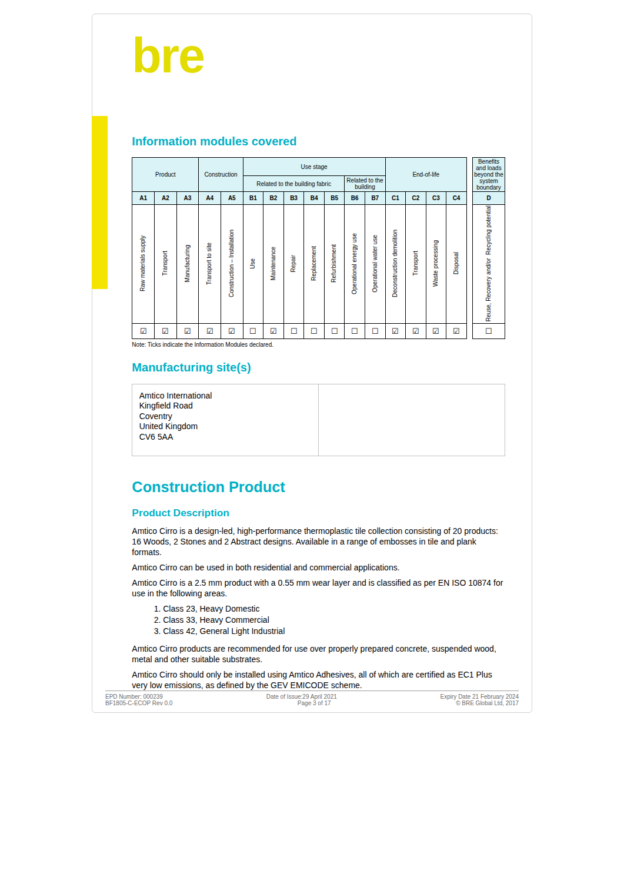bre
Information modules covered
| Product | Construction | Use stage | End-of-life | | Benefits and loads beyond the system boundary |
| --- | --- | --- | --- | --- | --- |
| Related to the building fabric | Related to the building |
| A1 | A2 | A3 | A4 | A5 | B1 | B2 | B3 | B4 | B5 | B6 | B7 | C1 | C2 | C3 | C4 | D |
| Raw materials supply | Transport | Manufacturing | Transport to site | Construction – Installation | Use | Maintenance | Repair | Replacement | Refurbishment | Operational energy use | Operational water use | Deconstruction demolition | Transport | Waste processing | Disposal | | Reuse, Recovery and/or Recycling potential |
| ☑ | ☑ | ☑ | ☑ | ☑ | ☐ | ☑ | ☐ | ☐ | ☐ | ☐ | ☐ | ☑ | ☑ | ☑ | ☑ | | ☐ |
Note: Ticks indicate the Information Modules declared.
Manufacturing site(s)
| Amtico International Kingfield Road Coventry United Kingdom CV6 5AA | |
Construction Product
Product Description
Amtico Cirro is a design-led, high-performance thermoplastic tile collection consisting of 20 products: 16 Woods, 2 Stones and 2 Abstract designs. Available in a range of embosses in tile and plank formats.
Amtico Cirro can be used in both residential and commercial applications.
Amtico Cirro is a 2.5 mm product with a 0.55 mm wear layer and is classified as per EN ISO 10874 for use in the following areas.
Class 23, Heavy Domestic
Class 33, Heavy Commercial
Class 42, General Light Industrial
Amtico Cirro products are recommended for use over properly prepared concrete, suspended wood, metal and other suitable substrates.
Amtico Cirro should only be installed using Amtico Adhesives, all of which are certified as EC1 Plus very low emissions, as defined by the GEV EMICODE scheme.
EPD Number: 000239
Date of Issue:29 April 2021
Expiry Date 21 February 2024
BF1805-C-ECOP Rev 0.0
Page 3 of 17
© BRE Global Ltd, 2017